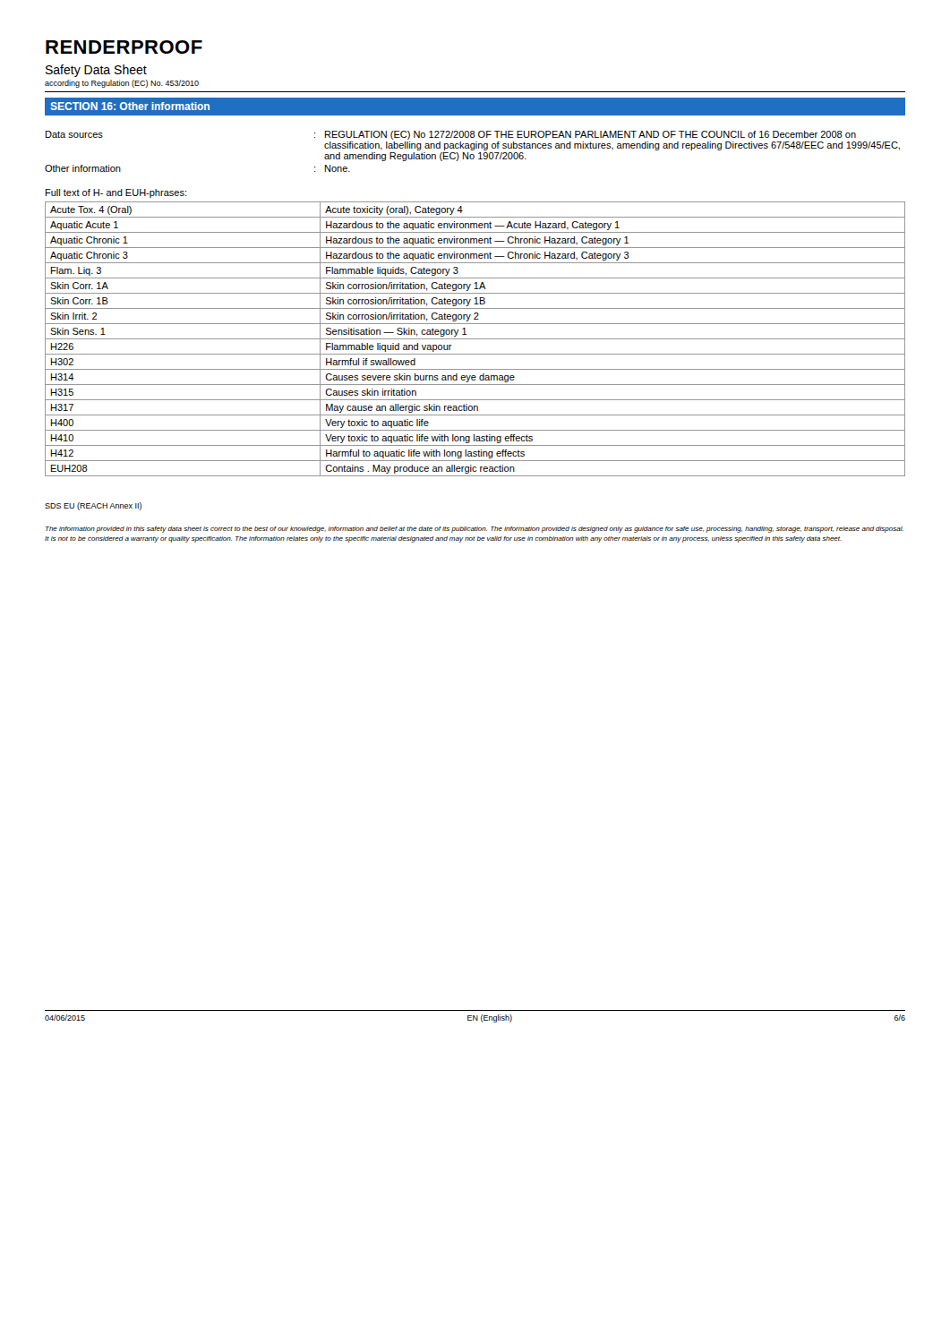RENDERPROOF
Safety Data Sheet
according to Regulation (EC) No. 453/2010
SECTION 16: Other information
| Data sources | : | REGULATION (EC) No 1272/2008 OF THE EUROPEAN PARLIAMENT AND OF THE COUNCIL of 16 December 2008 on classification, labelling and packaging of substances and mixtures, amending and repealing Directives 67/548/EEC and 1999/45/EC, and amending Regulation (EC) No 1907/2006. |
| Other information | : | None. |
Full text of H- and EUH-phrases:
| Acute Tox. 4 (Oral) | Acute toxicity (oral), Category 4 |
| Aquatic Acute 1 | Hazardous to the aquatic environment — Acute Hazard, Category 1 |
| Aquatic Chronic 1 | Hazardous to the aquatic environment — Chronic Hazard, Category 1 |
| Aquatic Chronic 3 | Hazardous to the aquatic environment — Chronic Hazard, Category 3 |
| Flam. Liq. 3 | Flammable liquids, Category 3 |
| Skin Corr. 1A | Skin corrosion/irritation, Category 1A |
| Skin Corr. 1B | Skin corrosion/irritation, Category 1B |
| Skin Irrit. 2 | Skin corrosion/irritation, Category 2 |
| Skin Sens. 1 | Sensitisation — Skin, category 1 |
| H226 | Flammable liquid and vapour |
| H302 | Harmful if swallowed |
| H314 | Causes severe skin burns and eye damage |
| H315 | Causes skin irritation |
| H317 | May cause an allergic skin reaction |
| H400 | Very toxic to aquatic life |
| H410 | Very toxic to aquatic life with long lasting effects |
| H412 | Harmful to aquatic life with long lasting effects |
| EUH208 | Contains . May produce an allergic reaction |
SDS EU (REACH Annex II)
The information provided in this safety data sheet is correct to the best of our knowledge, information and belief at the date of its publication. The information provided is designed only as guidance for safe use, processing, handling, storage, transport, release and disposal. It is not to be considered a warranty or quality specification. The information relates only to the specific material designated and may not be valid for use in combination with any other materials or in any process, unless specified in this safety data sheet.
04/06/2015 EN (English) 6/6